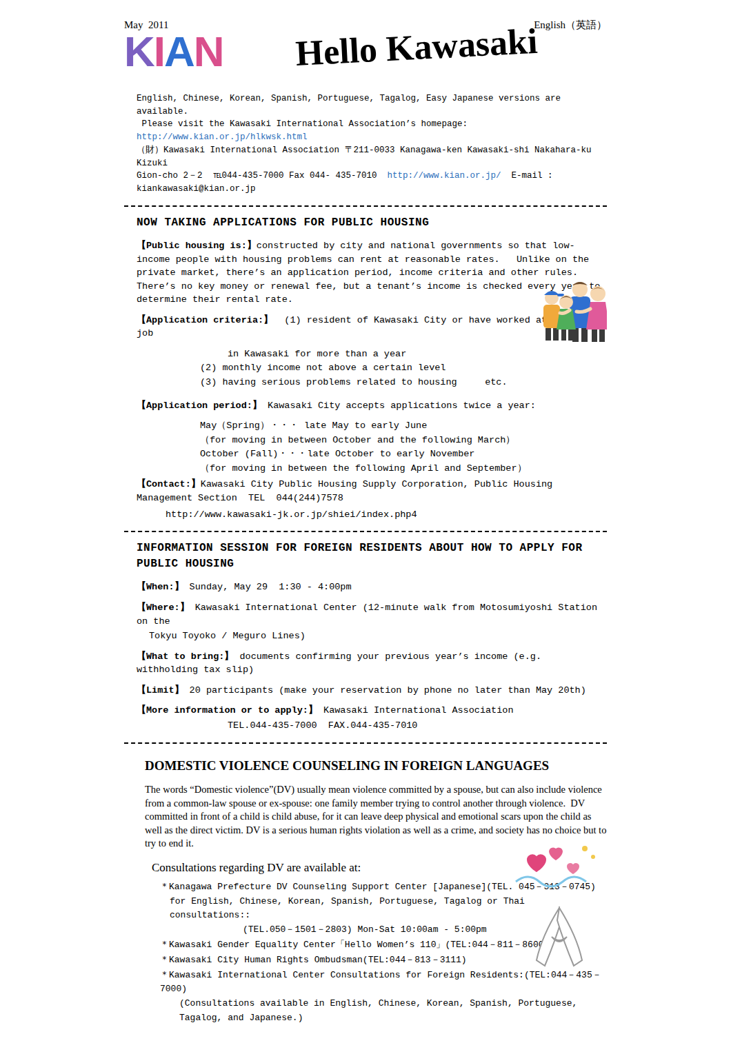May 2011
English（英語）
KIAN
Hello Kawasaki
English, Chinese, Korean, Spanish, Portuguese, Tagalog, Easy Japanese versions are available.
Please visit the Kawasaki International Association’s homepage: http://www.kian.or.jp/hlkwsk.html
（財）Kawasaki International Association 〒211-0033 Kanagawa-ken Kawasaki-shi Nakahara-ku Kizuki
Gion-cho 2－2 ℡044-435-7000 Fax 044- 435-7010 http://www.kian.or.jp/ E-mail : kiankawasaki@kian.or.jp
NOW TAKING APPLICATIONS FOR PUBLIC HOUSING
【Public housing is:】constructed by city and national governments so that low-income people with housing problems can rent at reasonable rates. Unlike on the private market, there’s an application period, income criteria and other rules. There’s no key money or renewal fee, but a tenant’s income is checked every year to determine their rental rate.
【Application criteria:】 (1) resident of Kawasaki City or have worked at the same job
in Kawasaki for more than a year
(2) monthly income not above a certain level
(3) having serious problems related to housing etc.
【Application period:】 Kawasaki City accepts applications twice a year:
May（Spring）・・・ late May to early June
（for moving in between October and the following March）
October (Fall)・・・late October to early November
（for moving in between the following April and September）
【Contact:】Kawasaki City Public Housing Supply Corporation, Public Housing Management Section TEL 044(244)7578
http://www.kawasaki-jk.or.jp/shiei/index.php4
INFORMATION SESSION FOR FOREIGN RESIDENTS ABOUT HOW TO APPLY FOR PUBLIC HOUSING
【When:】 Sunday, May 29 1:30 - 4:00pm
【Where:】 Kawasaki International Center (12-minute walk from Motosumiyoshi Station on the
Tokyu Toyoko / Meguro Lines)
【What to bring:】 documents confirming your previous year’s income (e.g. withholding tax slip)
【Limit】 20 participants (make your reservation by phone no later than May 20th)
【More information or to apply:】 Kawasaki International Association
TEL.044-435-7000 FAX.044-435-7010
DOMESTIC VIOLENCE COUNSELING IN FOREIGN LANGUAGES
The words “Domestic violence”(DV) usually mean violence committed by a spouse, but can also include violence from a common-law spouse or ex-spouse: one family member trying to control another through violence. DV committed in front of a child is child abuse, for it can leave deep physical and emotional scars upon the child as well as the direct victim. DV is a serious human rights violation as well as a crime, and society has no choice but to try to end it.
Consultations regarding DV are available at:
＊Kanagawa Prefecture DV Counseling Support Center [Japanese](TEL. 045－313－0745) for English, Chinese, Korean, Spanish, Portuguese, Tagalog or Thai consultations:: (TEL.050－1501－2803) Mon-Sat 10:00am - 5:00pm
＊Kawasaki Gender Equality Center「Hello Women’s 110」(TEL:044－811－8600)
＊Kawasaki City Human Rights Ombudsman(TEL:044－813－3111)
＊Kawasaki International Center Consultations for Foreign Residents:(TEL:044－435－7000) (Consultations available in English, Chinese, Korean, Spanish, Portuguese, Tagalog, and Japanese.)